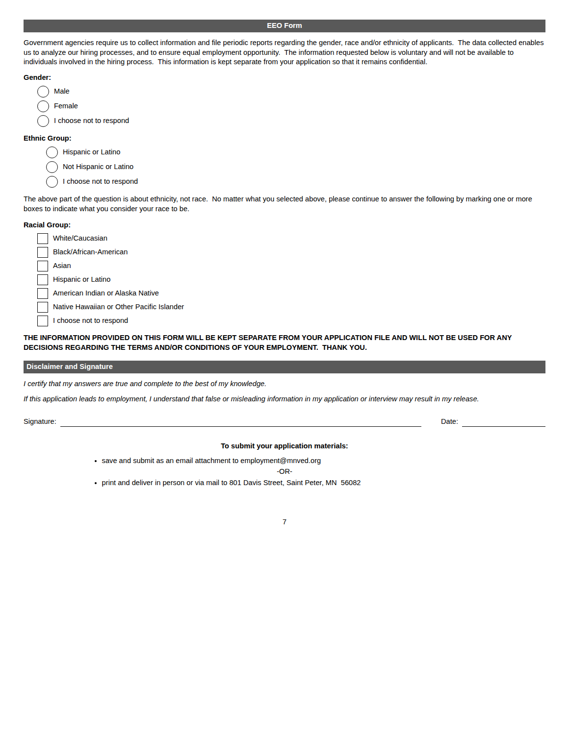EEO Form
Government agencies require us to collect information and file periodic reports regarding the gender, race and/or ethnicity of applicants. The data collected enables us to analyze our hiring processes, and to ensure equal employment opportunity. The information requested below is voluntary and will not be available to individuals involved in the hiring process. This information is kept separate from your application so that it remains confidential.
Gender:
Male
Female
I choose not to respond
Ethnic Group:
Hispanic or Latino
Not Hispanic or Latino
I choose not to respond
The above part of the question is about ethnicity, not race. No matter what you selected above, please continue to answer the following by marking one or more boxes to indicate what you consider your race to be.
Racial Group:
White/Caucasian
Black/African-American
Asian
Hispanic or Latino
American Indian or Alaska Native
Native Hawaiian or Other Pacific Islander
I choose not to respond
THE INFORMATION PROVIDED ON THIS FORM WILL BE KEPT SEPARATE FROM YOUR APPLICATION FILE AND WILL NOT BE USED FOR ANY DECISIONS REGARDING THE TERMS AND/OR CONDITIONS OF YOUR EMPLOYMENT. THANK YOU.
Disclaimer and Signature
I certify that my answers are true and complete to the best of my knowledge.
If this application leads to employment, I understand that false or misleading information in my application or interview may result in my release.
Signature: Date:
To submit your application materials:
save and submit as an email attachment to employment@mnved.org
-OR-
print and deliver in person or via mail to 801 Davis Street, Saint Peter, MN 56082
7